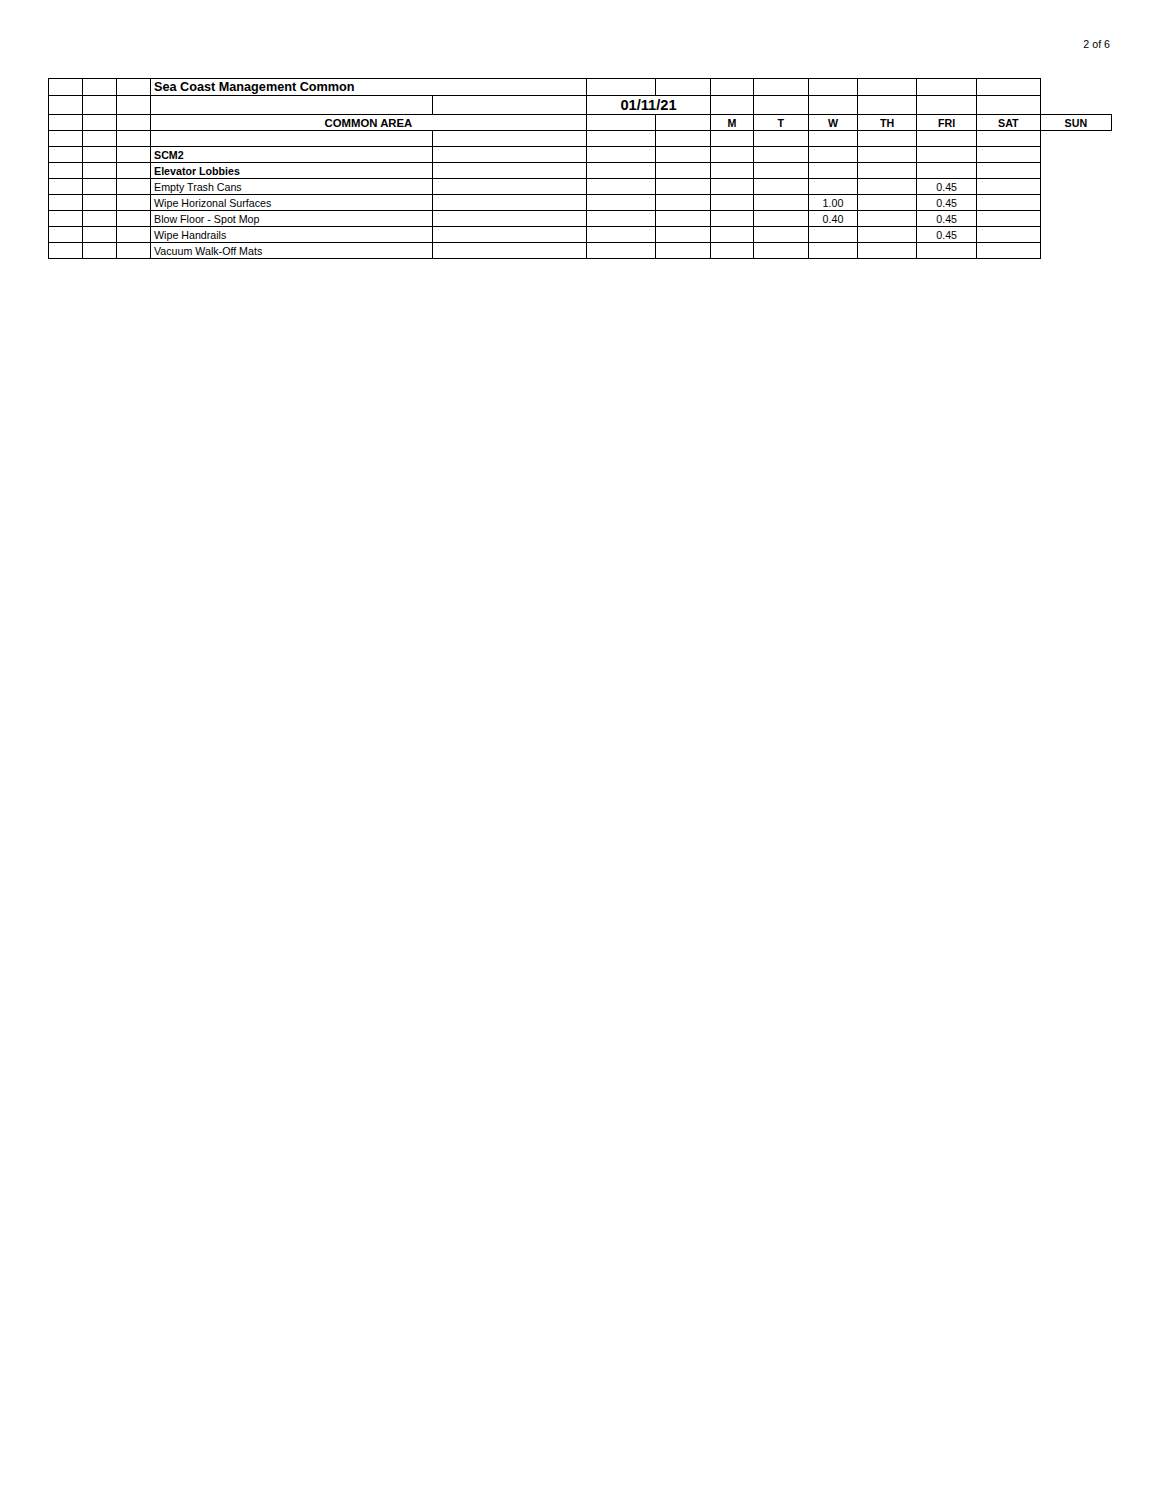2 of 6
| | | | Sea Coast Management Common | | | | | | | | |
| | | | | | 01/11/21 | | | | | | |
| | | | COMMON AREA | | | M | T | W | TH | FRI | SAT | SUN |
| | | | SCM2 | | | | | | | | | |
| | | | Elevator Lobbies | | | | | | | | | |
| | | | Empty Trash Cans | | | | | | | | 0.45 | |
| | | | Wipe Horizonal Surfaces | | | | | | 1.00 | | 0.45 | |
| | | | Blow Floor - Spot Mop | | | | | | 0.40 | | 0.45 | |
| | | | Wipe Handrails | | | | | | | | 0.45 | |
| | | | Vacuum Walk-Off Mats | | | | | | | | | |